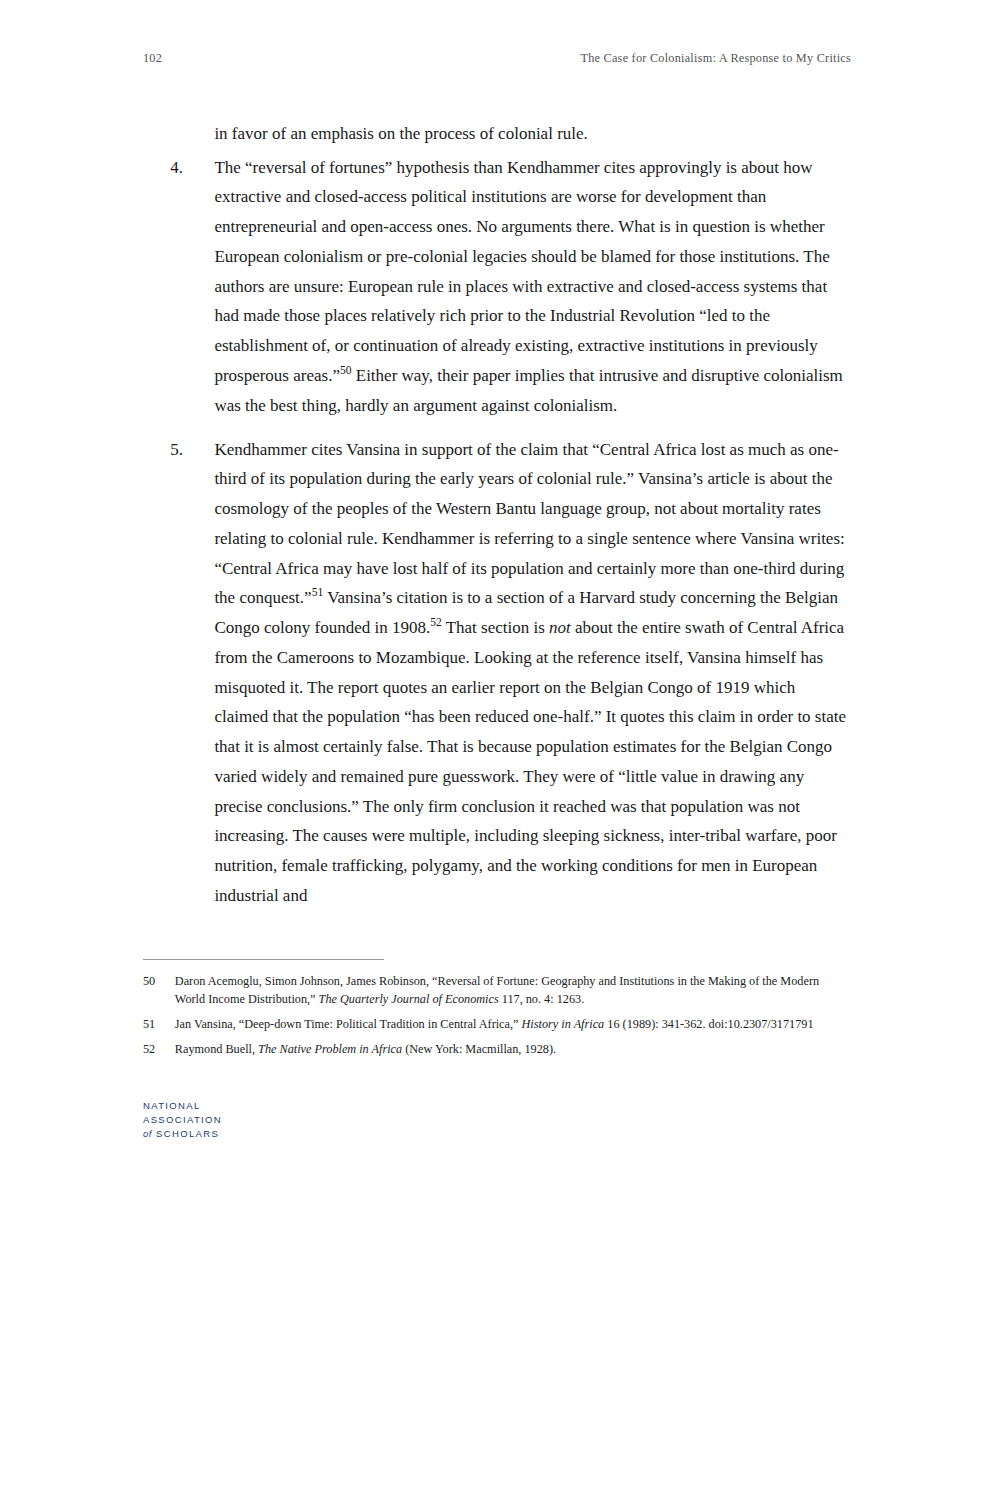102 The Case for Colonialism: A Response to My Critics
in favor of an emphasis on the process of colonial rule.
The “reversal of fortunes” hypothesis than Kendhammer cites approvingly is about how extractive and closed-access political institutions are worse for development than entrepreneurial and open-access ones. No arguments there. What is in question is whether European colonialism or pre-colonial legacies should be blamed for those institutions. The authors are unsure: European rule in places with extractive and closed-access systems that had made those places relatively rich prior to the Industrial Revolution “led to the establishment of, or continuation of already existing, extractive institutions in previously prosperous areas.”50 Either way, their paper implies that intrusive and disruptive colonialism was the best thing, hardly an argument against colonialism.
Kendhammer cites Vansina in support of the claim that “Central Africa lost as much as one-third of its population during the early years of colonial rule.” Vansina’s article is about the cosmology of the peoples of the Western Bantu language group, not about mortality rates relating to colonial rule. Kendhammer is referring to a single sentence where Vansina writes: “Central Africa may have lost half of its population and certainly more than one-third during the conquest.”51 Vansina’s citation is to a section of a Harvard study concerning the Belgian Congo colony founded in 1908.52 That section is not about the entire swath of Central Africa from the Cameroons to Mozambique. Looking at the reference itself, Vansina himself has misquoted it. The report quotes an earlier report on the Belgian Congo of 1919 which claimed that the population “has been reduced one-half.” It quotes this claim in order to state that it is almost certainly false. That is because population estimates for the Belgian Congo varied widely and remained pure guesswork. They were of “little value in drawing any precise conclusions.” The only firm conclusion it reached was that population was not increasing. The causes were multiple, including sleeping sickness, inter-tribal warfare, poor nutrition, female trafficking, polygamy, and the working conditions for men in European industrial and
Daron Acemoglu, Simon Johnson, James Robinson, “Reversal of Fortune: Geography and Institutions in the Making of the Modern World Income Distribution,” The Quarterly Journal of Economics 117, no. 4: 1263.
Jan Vansina, “Deep-down Time: Political Tradition in Central Africa,” History in Africa 16 (1989): 341-362. doi:10.2307/3171791
Raymond Buell, The Native Problem in Africa (New York: Macmillan, 1928).
National
Association
of Scholars